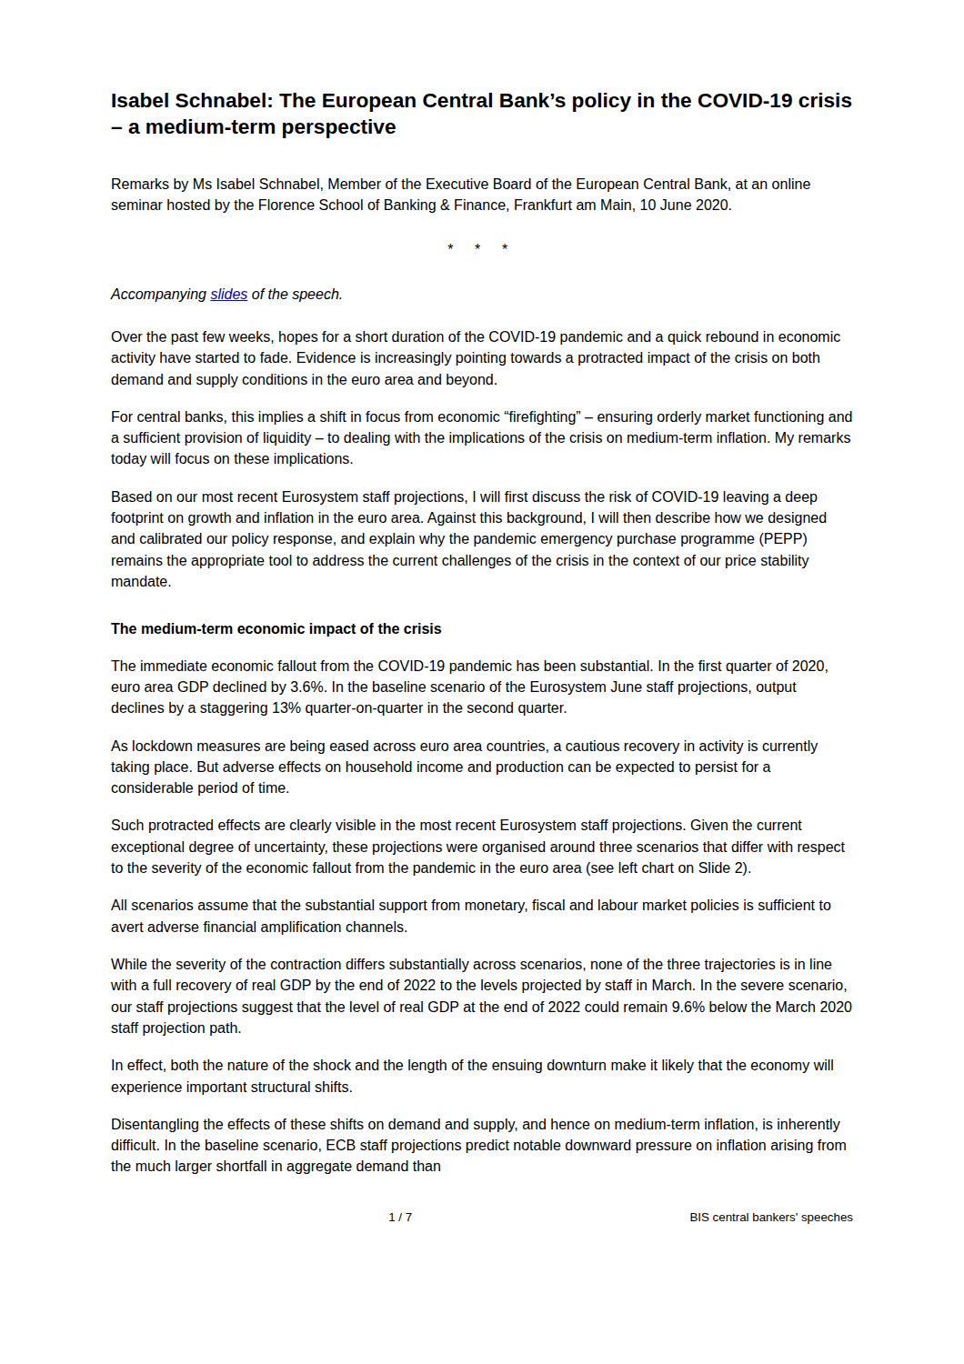Isabel Schnabel: The European Central Bank’s policy in the COVID-19 crisis – a medium-term perspective
Remarks by Ms Isabel Schnabel, Member of the Executive Board of the European Central Bank, at an online seminar hosted by the Florence School of Banking & Finance, Frankfurt am Main, 10 June 2020.
* * *
Accompanying slides of the speech.
Over the past few weeks, hopes for a short duration of the COVID-19 pandemic and a quick rebound in economic activity have started to fade. Evidence is increasingly pointing towards a protracted impact of the crisis on both demand and supply conditions in the euro area and beyond.
For central banks, this implies a shift in focus from economic “firefighting” – ensuring orderly market functioning and a sufficient provision of liquidity – to dealing with the implications of the crisis on medium-term inflation. My remarks today will focus on these implications.
Based on our most recent Eurosystem staff projections, I will first discuss the risk of COVID-19 leaving a deep footprint on growth and inflation in the euro area. Against this background, I will then describe how we designed and calibrated our policy response, and explain why the pandemic emergency purchase programme (PEPP) remains the appropriate tool to address the current challenges of the crisis in the context of our price stability mandate.
The medium-term economic impact of the crisis
The immediate economic fallout from the COVID-19 pandemic has been substantial. In the first quarter of 2020, euro area GDP declined by 3.6%. In the baseline scenario of the Eurosystem June staff projections, output declines by a staggering 13% quarter-on-quarter in the second quarter.
As lockdown measures are being eased across euro area countries, a cautious recovery in activity is currently taking place. But adverse effects on household income and production can be expected to persist for a considerable period of time.
Such protracted effects are clearly visible in the most recent Eurosystem staff projections. Given the current exceptional degree of uncertainty, these projections were organised around three scenarios that differ with respect to the severity of the economic fallout from the pandemic in the euro area (see left chart on Slide 2).
All scenarios assume that the substantial support from monetary, fiscal and labour market policies is sufficient to avert adverse financial amplification channels.
While the severity of the contraction differs substantially across scenarios, none of the three trajectories is in line with a full recovery of real GDP by the end of 2022 to the levels projected by staff in March. In the severe scenario, our staff projections suggest that the level of real GDP at the end of 2022 could remain 9.6% below the March 2020 staff projection path.
In effect, both the nature of the shock and the length of the ensuing downturn make it likely that the economy will experience important structural shifts.
Disentangling the effects of these shifts on demand and supply, and hence on medium-term inflation, is inherently difficult. In the baseline scenario, ECB staff projections predict notable downward pressure on inflation arising from the much larger shortfall in aggregate demand than
1 / 7 BIS central bankers' speeches